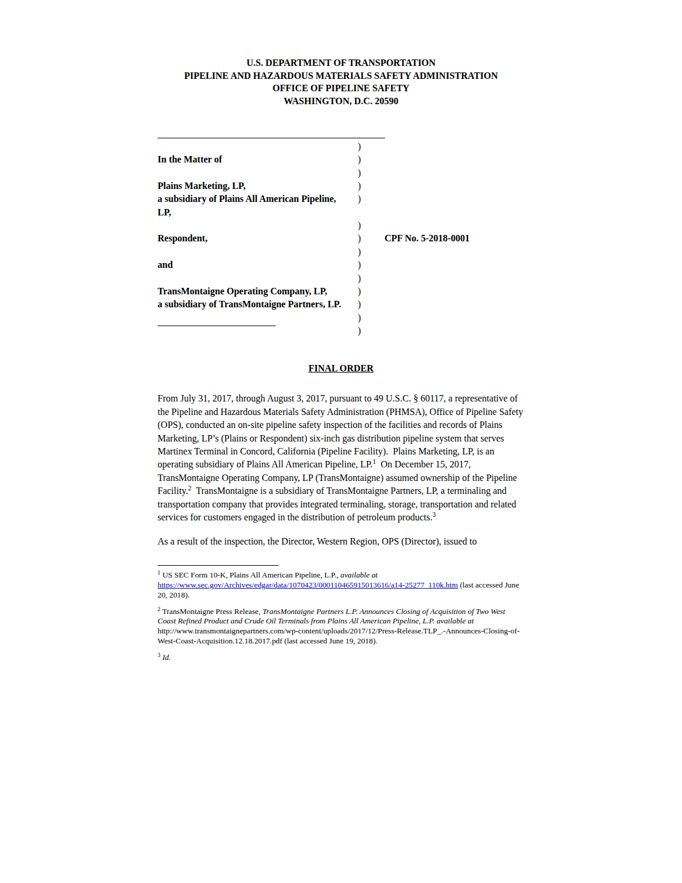U.S. DEPARTMENT OF TRANSPORTATION
PIPELINE AND HAZARDOUS MATERIALS SAFETY ADMINISTRATION
OFFICE OF PIPELINE SAFETY
WASHINGTON, D.C. 20590
| | ) | |
| In the Matter of | ) | |
| | ) | |
| Plains Marketing, LP, | ) | |
| a subsidiary of Plains All American Pipeline, LP, | ) | |
| | ) | |
| Respondent, | ) | CPF No. 5-2018-0001 |
| | ) | |
| and | ) | |
| | ) | |
| TransMontaigne Operating Company, LP, | ) | |
| a subsidiary of TransMontaigne Partners, LP. | ) | |
| | ) | |
| | ) | |
FINAL ORDER
From July 31, 2017, through August 3, 2017, pursuant to 49 U.S.C. § 60117, a representative of the Pipeline and Hazardous Materials Safety Administration (PHMSA), Office of Pipeline Safety (OPS), conducted an on-site pipeline safety inspection of the facilities and records of Plains Marketing, LP’s (Plains or Respondent) six-inch gas distribution pipeline system that serves Martinex Terminal in Concord, California (Pipeline Facility). Plains Marketing, LP, is an operating subsidiary of Plains All American Pipeline, LP.1 On December 15, 2017, TransMontaigne Operating Company, LP (TransMontaigne) assumed ownership of the Pipeline Facility.2 TransMontaigne is a subsidiary of TransMontaigne Partners, LP, a terminaling and transportation company that provides integrated terminaling, storage, transportation and related services for customers engaged in the distribution of petroleum products.3
As a result of the inspection, the Director, Western Region, OPS (Director), issued to
1 US SEC Form 10-K, Plains All American Pipeline, L.P., available at
https://www.sec.gov/Archives/edgar/data/1070423/000110465915013616/a14-25277_110k.htm (last accessed June 20, 2018).
2 TransMontaigne Press Release, TransMontaigne Partners L.P. Announces Closing of Acquisition of Two West Coast Refined Product and Crude Oil Terminals from Plains All American Pipeline, L.P. available at
http://www.transmontaignepartners.com/wp-content/uploads/2017/12/Press-Release.TLP_.-Announces-Closing-of-West-Coast-Acquisition.12.18.2017.pdf (last accessed June 19, 2018).
3 Id.